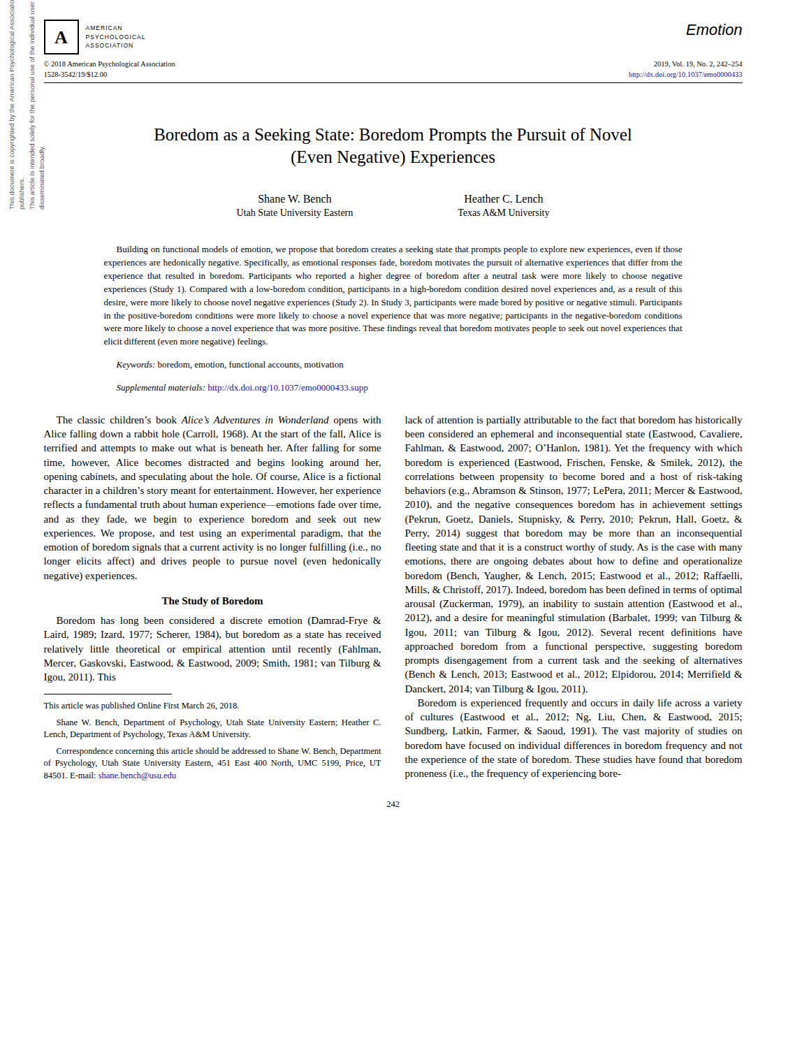This document is copyrighted by the American Psychological Association or one of its allied publishers.
This article is intended solely for the personal use of the individual user and is not to be disseminated broadly.
A
American
Psychological
Association
Emotion
© 2018 American Psychological Association
1528-3542/19/$12.00
2019, Vol. 19, No. 2, 242–254
http://dx.doi.org/10.1037/emo0000433
Boredom as a Seeking State: Boredom Prompts the Pursuit of Novel
(Even Negative) Experiences
Shane W. Bench
Utah State University Eastern
Heather C. Lench
Texas A&M University
Building on functional models of emotion, we propose that boredom creates a seeking state that prompts people to explore new experiences, even if those experiences are hedonically negative. Specifically, as emotional responses fade, boredom motivates the pursuit of alternative experiences that differ from the experience that resulted in boredom. Participants who reported a higher degree of boredom after a neutral task were more likely to choose negative experiences (Study 1). Compared with a low-boredom condition, participants in a high-boredom condition desired novel experiences and, as a result of this desire, were more likely to choose novel negative experiences (Study 2). In Study 3, participants were made bored by positive or negative stimuli. Participants in the positive-boredom conditions were more likely to choose a novel experience that was more negative; participants in the negative-boredom conditions were more likely to choose a novel experience that was more positive. These findings reveal that boredom motivates people to seek out novel experiences that elicit different (even more negative) feelings.
Keywords: boredom, emotion, functional accounts, motivation
Supplemental materials: http://dx.doi.org/10.1037/emo0000433.supp
The classic children’s book Alice’s Adventures in Wonderland opens with Alice falling down a rabbit hole (Carroll, 1968). At the start of the fall, Alice is terrified and attempts to make out what is beneath her. After falling for some time, however, Alice becomes distracted and begins looking around her, opening cabinets, and speculating about the hole. Of course, Alice is a fictional character in a children’s story meant for entertainment. However, her experience reflects a fundamental truth about human experience—emotions fade over time, and as they fade, we begin to experience boredom and seek out new experiences. We propose, and test using an experimental paradigm, that the emotion of boredom signals that a current activity is no longer fulfilling (i.e., no longer elicits affect) and drives people to pursue novel (even hedonically negative) experiences.
The Study of Boredom
Boredom has long been considered a discrete emotion (Damrad-Frye & Laird, 1989; Izard, 1977; Scherer, 1984), but boredom as a state has received relatively little theoretical or empirical attention until recently (Fahlman, Mercer, Gaskovski, Eastwood, & Eastwood, 2009; Smith, 1981; van Tilburg & Igou, 2011). This
This article was published Online First March 26, 2018.
Shane W. Bench, Department of Psychology, Utah State University Eastern; Heather C. Lench, Department of Psychology, Texas A&M University.
Correspondence concerning this article should be addressed to Shane W. Bench, Department of Psychology, Utah State University Eastern, 451 East 400 North, UMC 5199, Price, UT 84501. E-mail: shane.bench@usu.edu
lack of attention is partially attributable to the fact that boredom has historically been considered an ephemeral and inconsequential state (Eastwood, Cavaliere, Fahlman, & Eastwood, 2007; O’Hanlon, 1981). Yet the frequency with which boredom is experienced (Eastwood, Frischen, Fenske, & Smilek, 2012), the correlations between propensity to become bored and a host of risk-taking behaviors (e.g., Abramson & Stinson, 1977; LePera, 2011; Mercer & Eastwood, 2010), and the negative consequences boredom has in achievement settings (Pekrun, Goetz, Daniels, Stupnisky, & Perry, 2010; Pekrun, Hall, Goetz, & Perry, 2014) suggest that boredom may be more than an inconsequential fleeting state and that it is a construct worthy of study. As is the case with many emotions, there are ongoing debates about how to define and operationalize boredom (Bench, Yaugher, & Lench, 2015; Eastwood et al., 2012; Raffaelli, Mills, & Christoff, 2017). Indeed, boredom has been defined in terms of optimal arousal (Zuckerman, 1979), an inability to sustain attention (Eastwood et al., 2012), and a desire for meaningful stimulation (Barbalet, 1999; van Tilburg & Igou, 2011; van Tilburg & Igou, 2012). Several recent definitions have approached boredom from a functional perspective, suggesting boredom prompts disengagement from a current task and the seeking of alternatives (Bench & Lench, 2013; Eastwood et al., 2012; Elpidorou, 2014; Merrifield & Danckert, 2014; van Tilburg & Igou, 2011).
Boredom is experienced frequently and occurs in daily life across a variety of cultures (Eastwood et al., 2012; Ng, Liu, Chen, & Eastwood, 2015; Sundberg, Latkin, Farmer, & Saoud, 1991). The vast majority of studies on boredom have focused on individual differences in boredom frequency and not the experience of the state of boredom. These studies have found that boredom proneness (i.e., the frequency of experiencing bore-
242